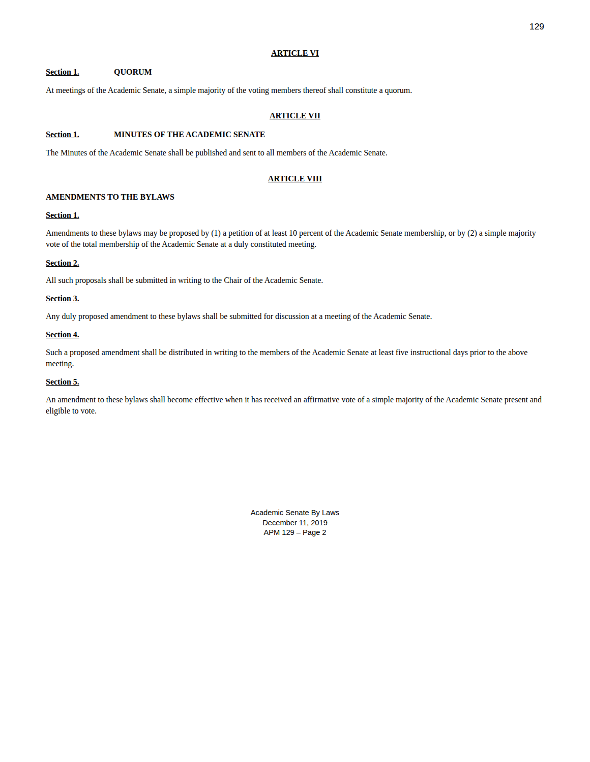129
ARTICLE VI
Section 1. Quorum
At meetings of the Academic Senate, a simple majority of the voting members thereof shall constitute a quorum.
ARTICLE VII
Section 1. Minutes of the Academic Senate
The Minutes of the Academic Senate shall be published and sent to all members of the Academic Senate.
ARTICLE VIII
AMENDMENTS TO THE BYLAWS
Section 1.
Amendments to these bylaws may be proposed by (1) a petition of at least 10 percent of the Academic Senate membership, or by (2) a simple majority vote of the total membership of the Academic Senate at a duly constituted meeting.
Section 2.
All such proposals shall be submitted in writing to the Chair of the Academic Senate.
Section 3.
Any duly proposed amendment to these bylaws shall be submitted for discussion at a meeting of the Academic Senate.
Section 4.
Such a proposed amendment shall be distributed in writing to the members of the Academic Senate at least five instructional days prior to the above meeting.
Section 5.
An amendment to these bylaws shall become effective when it has received an affirmative vote of a simple majority of the Academic Senate present and eligible to vote.
Academic Senate By Laws
December 11, 2019
APM 129 – Page 2